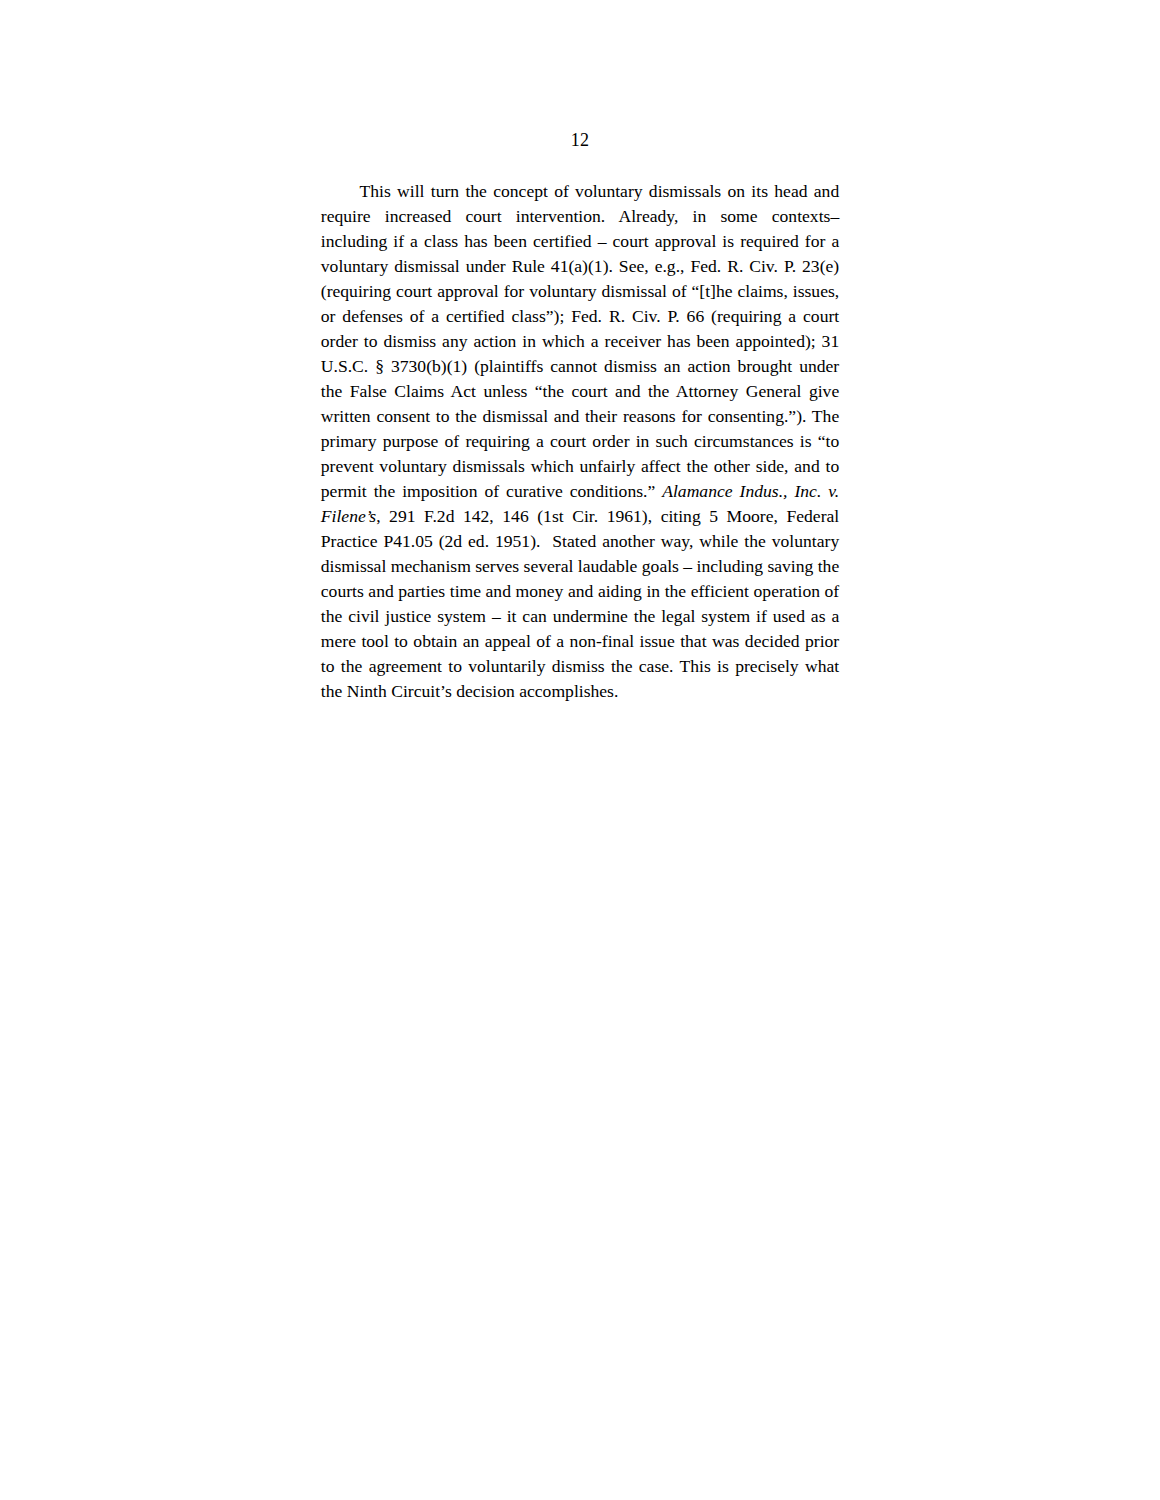12
This will turn the concept of voluntary dismissals on its head and require increased court intervention. Already, in some contexts– including if a class has been certified – court approval is required for a voluntary dismissal under Rule 41(a)(1). See, e.g., Fed. R. Civ. P. 23(e) (requiring court approval for voluntary dismissal of “[t]he claims, issues, or defenses of a certified class”); Fed. R. Civ. P. 66 (requiring a court order to dismiss any action in which a receiver has been appointed); 31 U.S.C. § 3730(b)(1) (plaintiffs cannot dismiss an action brought under the False Claims Act unless “the court and the Attorney General give written consent to the dismissal and their reasons for consenting.”). The primary purpose of requiring a court order in such circumstances is “to prevent voluntary dismissals which unfairly affect the other side, and to permit the imposition of curative conditions.” Alamance Indus., Inc. v. Filene’s, 291 F.2d 142, 146 (1st Cir. 1961), citing 5 Moore, Federal Practice P41.05 (2d ed. 1951). Stated another way, while the voluntary dismissal mechanism serves several laudable goals – including saving the courts and parties time and money and aiding in the efficient operation of the civil justice system – it can undermine the legal system if used as a mere tool to obtain an appeal of a non-final issue that was decided prior to the agreement to voluntarily dismiss the case. This is precisely what the Ninth Circuit’s decision accomplishes.